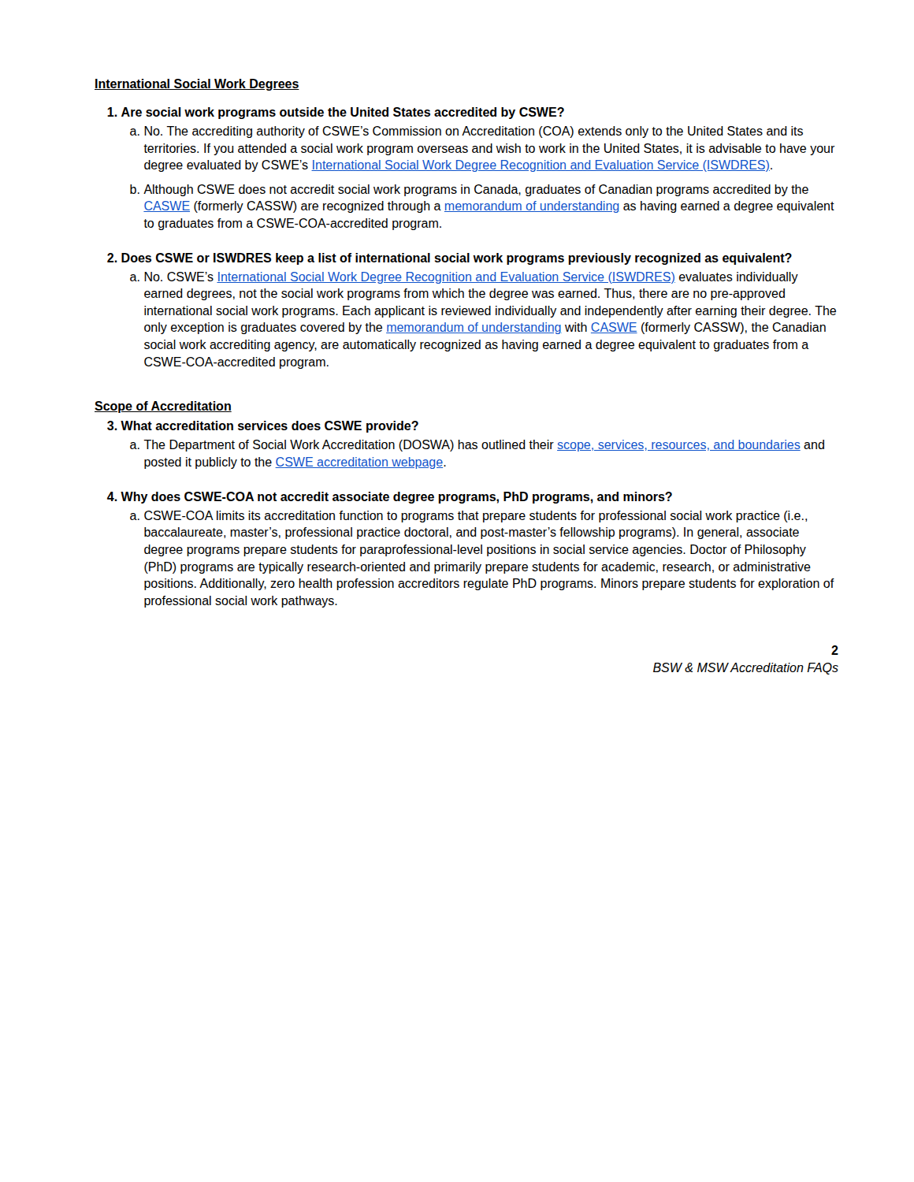International Social Work Degrees
Are social work programs outside the United States accredited by CSWE?
No. The accrediting authority of CSWE’s Commission on Accreditation (COA) extends only to the United States and its territories. If you attended a social work program overseas and wish to work in the United States, it is advisable to have your degree evaluated by CSWE’s International Social Work Degree Recognition and Evaluation Service (ISWDRES).
Although CSWE does not accredit social work programs in Canada, graduates of Canadian programs accredited by the CASWE (formerly CASSW) are recognized through a memorandum of understanding as having earned a degree equivalent to graduates from a CSWE-COA-accredited program.
Does CSWE or ISWDRES keep a list of international social work programs previously recognized as equivalent?
No. CSWE’s International Social Work Degree Recognition and Evaluation Service (ISWDRES) evaluates individually earned degrees, not the social work programs from which the degree was earned. Thus, there are no pre-approved international social work programs. Each applicant is reviewed individually and independently after earning their degree. The only exception is graduates covered by the memorandum of understanding with CASWE (formerly CASSW), the Canadian social work accrediting agency, are automatically recognized as having earned a degree equivalent to graduates from a CSWE-COA-accredited program.
Scope of Accreditation
What accreditation services does CSWE provide?
The Department of Social Work Accreditation (DOSWA) has outlined their scope, services, resources, and boundaries and posted it publicly to the CSWE accreditation webpage.
Why does CSWE-COA not accredit associate degree programs, PhD programs, and minors?
CSWE-COA limits its accreditation function to programs that prepare students for professional social work practice (i.e., baccalaureate, master’s, professional practice doctoral, and post-master’s fellowship programs). In general, associate degree programs prepare students for paraprofessional-level positions in social service agencies. Doctor of Philosophy (PhD) programs are typically research-oriented and primarily prepare students for academic, research, or administrative positions. Additionally, zero health profession accreditors regulate PhD programs. Minors prepare students for exploration of professional social work pathways.
2
BSW & MSW Accreditation FAQs